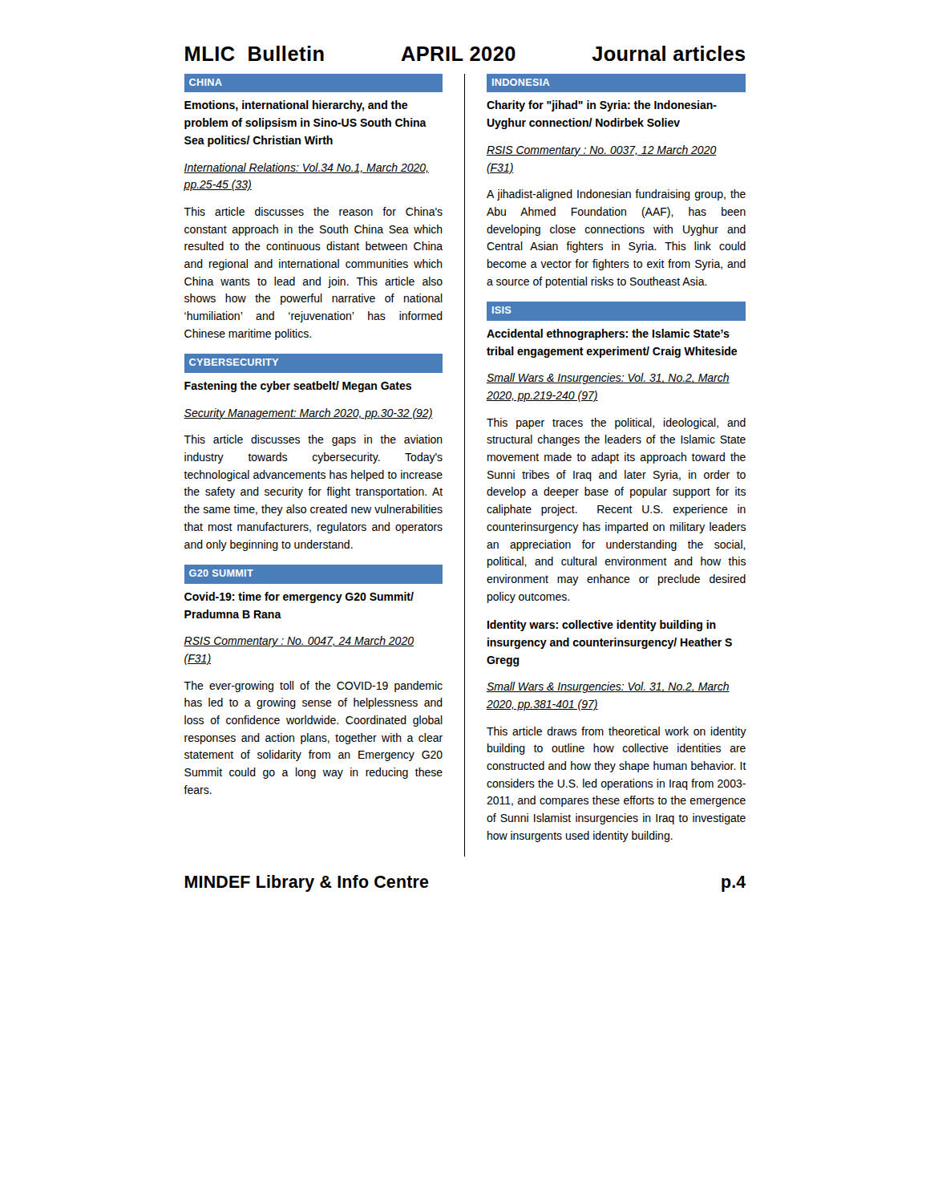MLIC Bulletin APRIL 2020 Journal articles
CHINA
Emotions, international hierarchy, and the problem of solipsism in Sino-US South China Sea politics/ Christian Wirth
International Relations: Vol.34 No.1, March 2020, pp.25-45 (33)
This article discusses the reason for China's constant approach in the South China Sea which resulted to the continuous distant between China and regional and international communities which China wants to lead and join. This article also shows how the powerful narrative of national ‘humiliation’ and ‘rejuvenation’ has informed Chinese maritime politics.
CYBERSECURITY
Fastening the cyber seatbelt/ Megan Gates
Security Management: March 2020, pp.30-32 (92)
This article discusses the gaps in the aviation industry towards cybersecurity. Today's technological advancements has helped to increase the safety and security for flight transportation. At the same time, they also created new vulnerabilities that most manufacturers, regulators and operators and only beginning to understand.
G20 SUMMIT
Covid-19: time for emergency G20 Summit/ Pradumna B Rana
RSIS Commentary : No. 0047, 24 March 2020 (F31)
The ever-growing toll of the COVID-19 pandemic has led to a growing sense of helplessness and loss of confidence worldwide. Coordinated global responses and action plans, together with a clear statement of solidarity from an Emergency G20 Summit could go a long way in reducing these fears.
INDONESIA
Charity for "jihad" in Syria: the Indonesian-Uyghur connection/ Nodirbek Soliev
RSIS Commentary : No. 0037, 12 March 2020 (F31)
A jihadist-aligned Indonesian fundraising group, the Abu Ahmed Foundation (AAF), has been developing close connections with Uyghur and Central Asian fighters in Syria. This link could become a vector for fighters to exit from Syria, and a source of potential risks to Southeast Asia.
ISIS
Accidental ethnographers: the Islamic State’s tribal engagement experiment/ Craig Whiteside
Small Wars & Insurgencies: Vol. 31, No.2, March 2020, pp.219-240 (97)
This paper traces the political, ideological, and structural changes the leaders of the Islamic State movement made to adapt its approach toward the Sunni tribes of Iraq and later Syria, in order to develop a deeper base of popular support for its caliphate project. Recent U.S. experience in counterinsurgency has imparted on military leaders an appreciation for understanding the social, political, and cultural environment and how this environment may enhance or preclude desired policy outcomes.
Identity wars: collective identity building in insurgency and counterinsurgency/ Heather S Gregg
Small Wars & Insurgencies: Vol. 31, No.2, March 2020, pp.381-401 (97)
This article draws from theoretical work on identity building to outline how collective identities are constructed and how they shape human behavior. It considers the U.S. led operations in Iraq from 2003-2011, and compares these efforts to the emergence of Sunni Islamist insurgencies in Iraq to investigate how insurgents used identity building.
MINDEF Library & Info Centre p.4